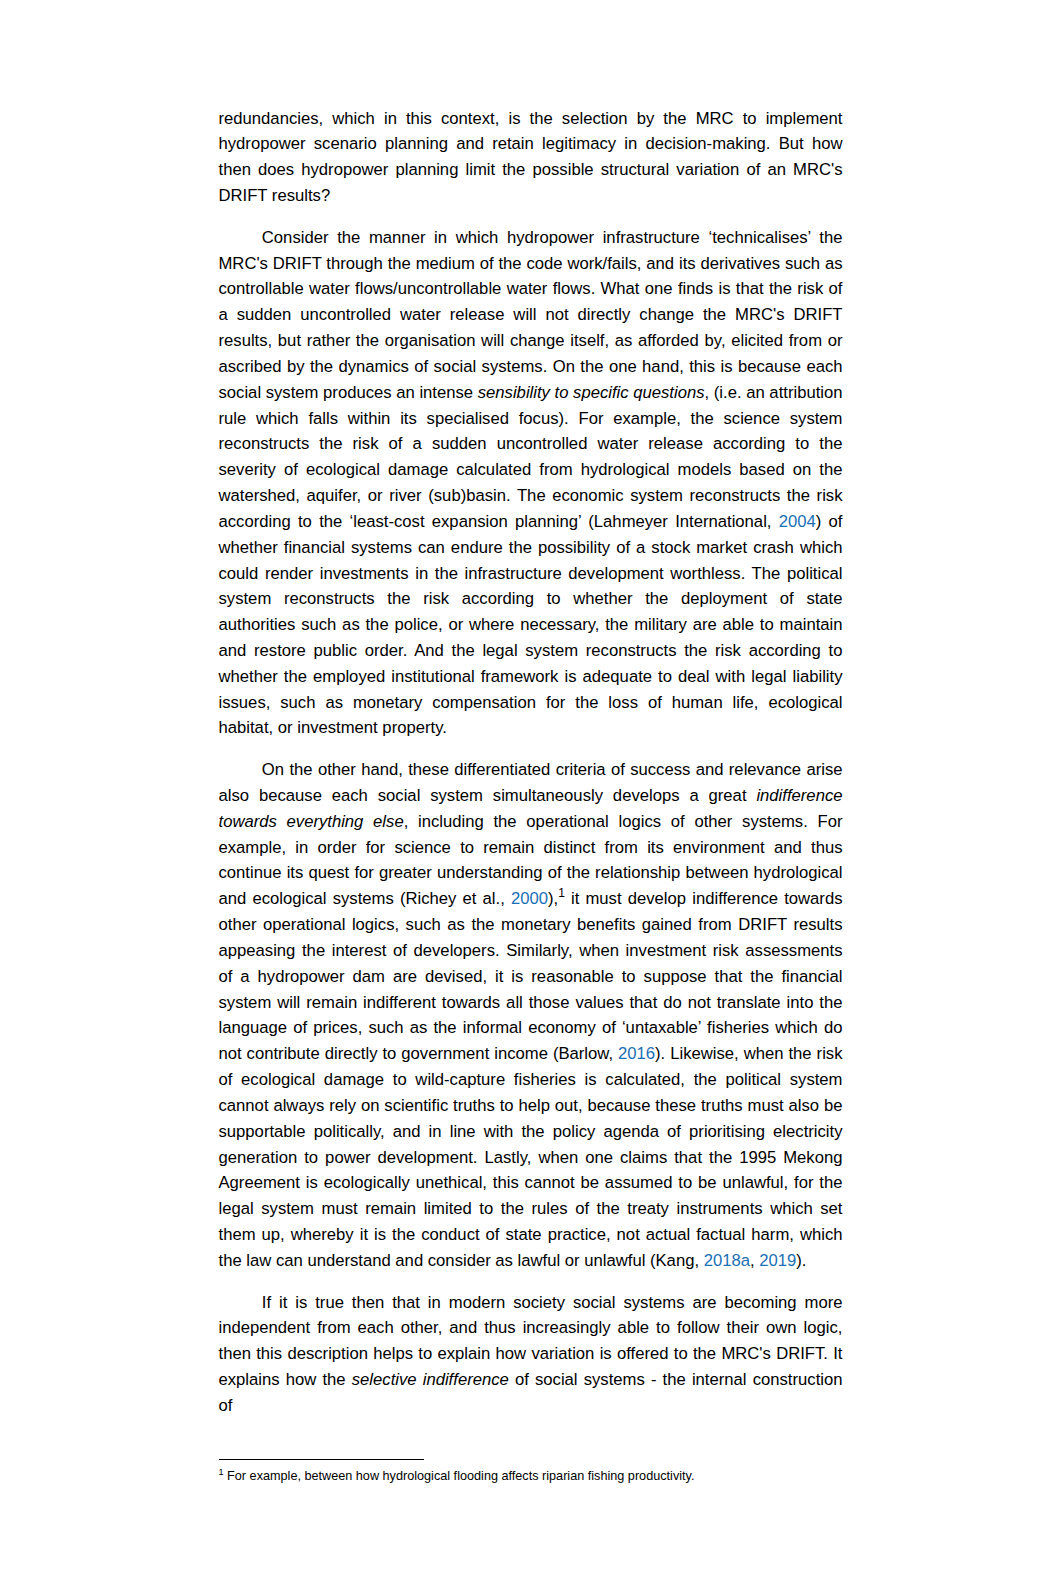redundancies, which in this context, is the selection by the MRC to implement hydropower scenario planning and retain legitimacy in decision-making. But how then does hydropower planning limit the possible structural variation of an MRC's DRIFT results?
Consider the manner in which hydropower infrastructure ‘technicalises’ the MRC's DRIFT through the medium of the code work/fails, and its derivatives such as controllable water flows/uncontrollable water flows. What one finds is that the risk of a sudden uncontrolled water release will not directly change the MRC's DRIFT results, but rather the organisation will change itself, as afforded by, elicited from or ascribed by the dynamics of social systems. On the one hand, this is because each social system produces an intense sensibility to specific questions, (i.e. an attribution rule which falls within its specialised focus). For example, the science system reconstructs the risk of a sudden uncontrolled water release according to the severity of ecological damage calculated from hydrological models based on the watershed, aquifer, or river (sub)basin. The economic system reconstructs the risk according to the ‘least-cost expansion planning’ (Lahmeyer International, 2004) of whether financial systems can endure the possibility of a stock market crash which could render investments in the infrastructure development worthless. The political system reconstructs the risk according to whether the deployment of state authorities such as the police, or where necessary, the military are able to maintain and restore public order. And the legal system reconstructs the risk according to whether the employed institutional framework is adequate to deal with legal liability issues, such as monetary compensation for the loss of human life, ecological habitat, or investment property.
On the other hand, these differentiated criteria of success and relevance arise also because each social system simultaneously develops a great indifference towards everything else, including the operational logics of other systems. For example, in order for science to remain distinct from its environment and thus continue its quest for greater understanding of the relationship between hydrological and ecological systems (Richey et al., 2000),1 it must develop indifference towards other operational logics, such as the monetary benefits gained from DRIFT results appeasing the interest of developers. Similarly, when investment risk assessments of a hydropower dam are devised, it is reasonable to suppose that the financial system will remain indifferent towards all those values that do not translate into the language of prices, such as the informal economy of ‘untaxable’ fisheries which do not contribute directly to government income (Barlow, 2016). Likewise, when the risk of ecological damage to wild-capture fisheries is calculated, the political system cannot always rely on scientific truths to help out, because these truths must also be supportable politically, and in line with the policy agenda of prioritising electricity generation to power development. Lastly, when one claims that the 1995 Mekong Agreement is ecologically unethical, this cannot be assumed to be unlawful, for the legal system must remain limited to the rules of the treaty instruments which set them up, whereby it is the conduct of state practice, not actual factual harm, which the law can understand and consider as lawful or unlawful (Kang, 2018a, 2019).
If it is true then that in modern society social systems are becoming more independent from each other, and thus increasingly able to follow their own logic, then this description helps to explain how variation is offered to the MRC's DRIFT. It explains how the selective indifference of social systems - the internal construction of
1 For example, between how hydrological flooding affects riparian fishing productivity.